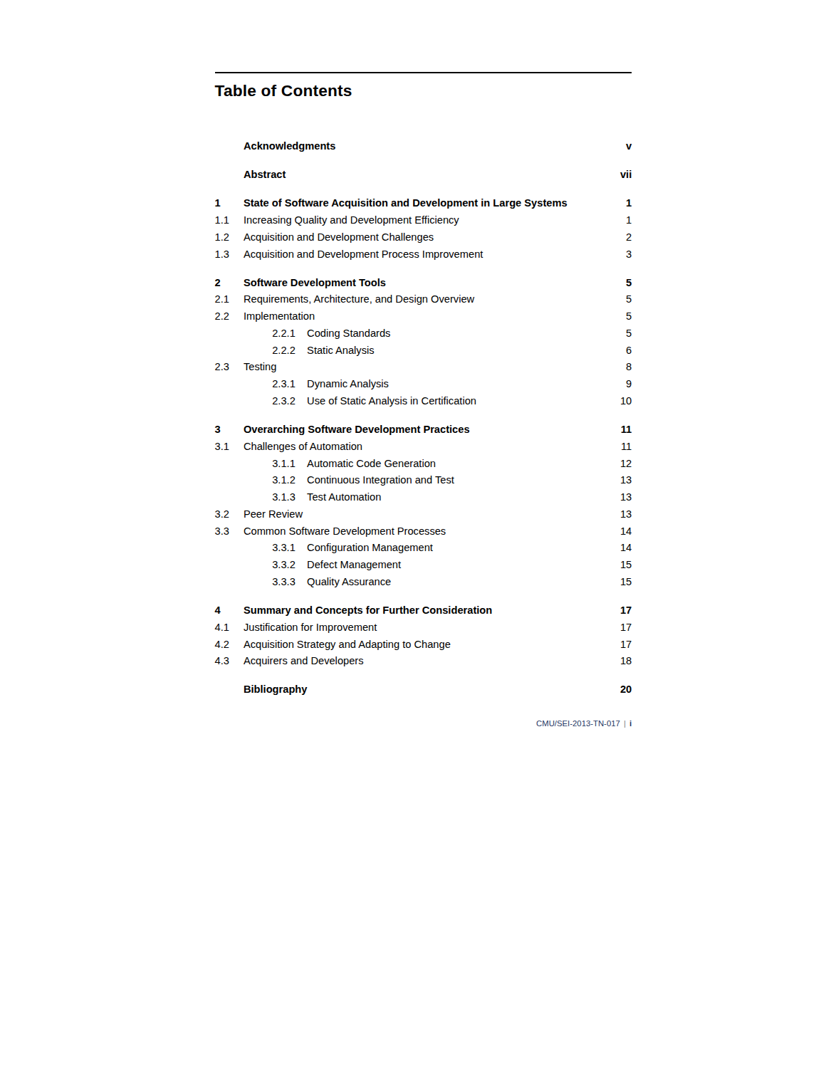Table of Contents
| | Acknowledgments | v |
| | Abstract | vii |
| 1 | State of Software Acquisition and Development in Large Systems | 1 |
| 1.1 | Increasing Quality and Development Efficiency | 1 |
| 1.2 | Acquisition and Development Challenges | 2 |
| 1.3 | Acquisition and Development Process Improvement | 3 |
| 2 | Software Development Tools | 5 |
| 2.1 | Requirements, Architecture, and Design Overview | 5 |
| 2.2 | Implementation | 5 |
| | 2.2.1 Coding Standards | 5 |
| | 2.2.2 Static Analysis | 6 |
| 2.3 | Testing | 8 |
| | 2.3.1 Dynamic Analysis | 9 |
| | 2.3.2 Use of Static Analysis in Certification | 10 |
| 3 | Overarching Software Development Practices | 11 |
| 3.1 | Challenges of Automation | 11 |
| | 3.1.1 Automatic Code Generation | 12 |
| | 3.1.2 Continuous Integration and Test | 13 |
| | 3.1.3 Test Automation | 13 |
| 3.2 | Peer Review | 13 |
| 3.3 | Common Software Development Processes | 14 |
| | 3.3.1 Configuration Management | 14 |
| | 3.3.2 Defect Management | 15 |
| | 3.3.3 Quality Assurance | 15 |
| 4 | Summary and Concepts for Further Consideration | 17 |
| 4.1 | Justification for Improvement | 17 |
| 4.2 | Acquisition Strategy and Adapting to Change | 17 |
| 4.3 | Acquirers and Developers | 18 |
| | Bibliography | 20 |
CMU/SEI-2013-TN-017 | i